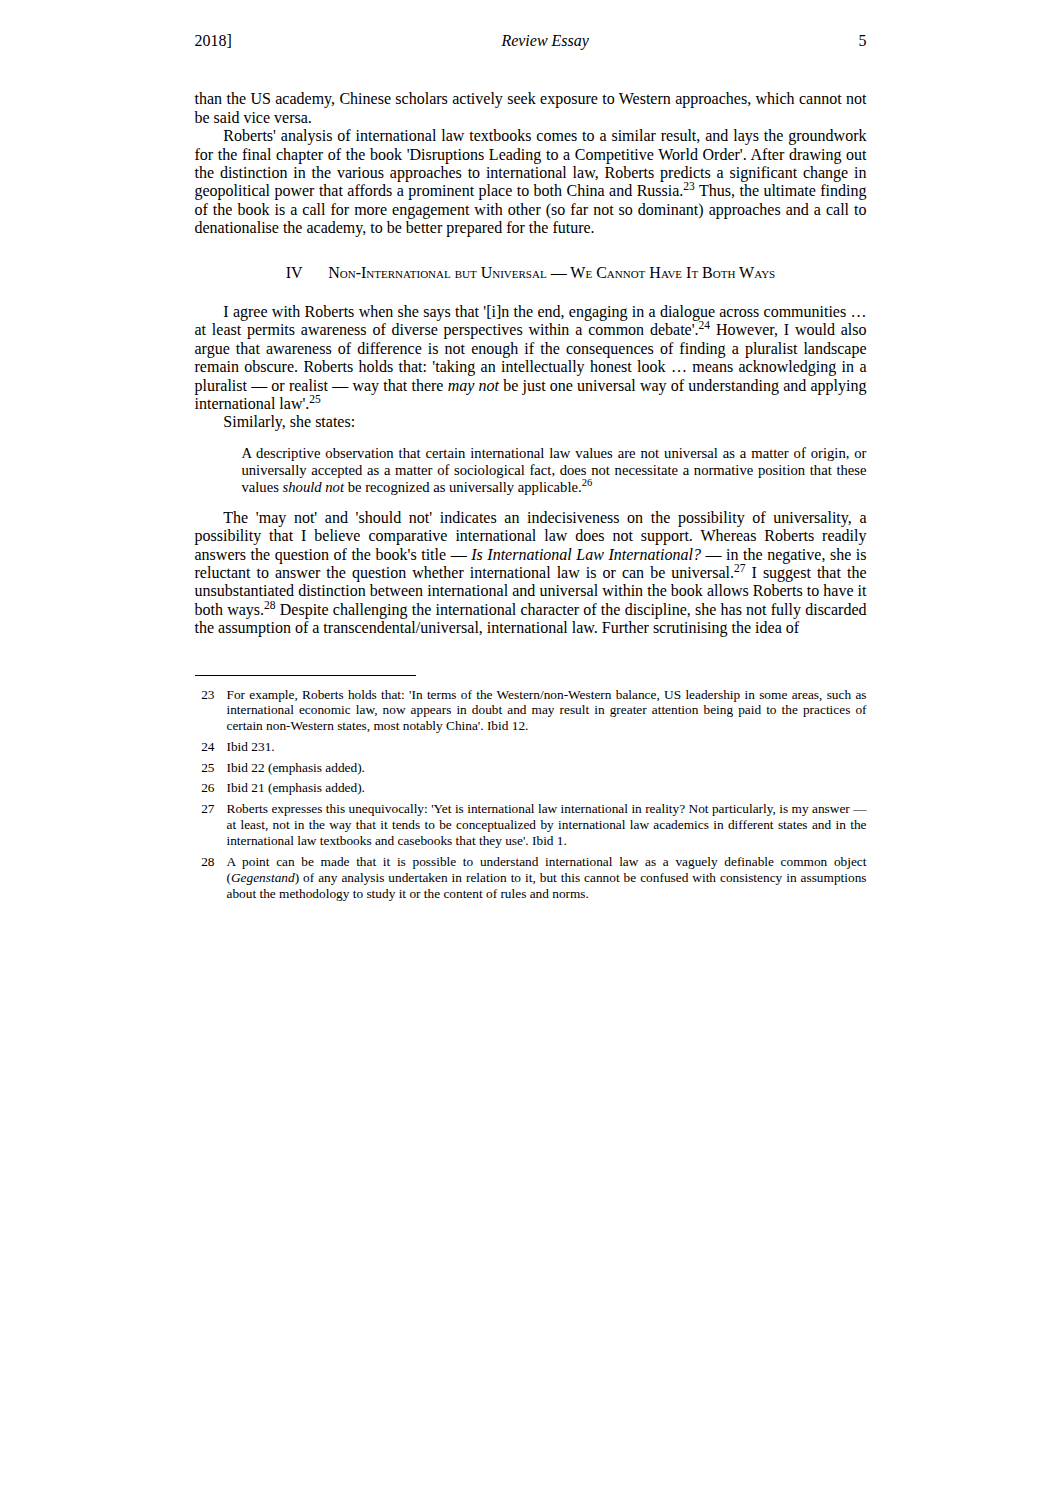2018] Review Essay 5
than the US academy, Chinese scholars actively seek exposure to Western approaches, which cannot not be said vice versa.
Roberts' analysis of international law textbooks comes to a similar result, and lays the groundwork for the final chapter of the book 'Disruptions Leading to a Competitive World Order'. After drawing out the distinction in the various approaches to international law, Roberts predicts a significant change in geopolitical power that affords a prominent place to both China and Russia.23 Thus, the ultimate finding of the book is a call for more engagement with other (so far not so dominant) approaches and a call to denationalise the academy, to be better prepared for the future.
IVNon-International but Universal — We Cannot Have It Both Ways
I agree with Roberts when she says that '[i]n the end, engaging in a dialogue across communities … at least permits awareness of diverse perspectives within a common debate'.24 However, I would also argue that awareness of difference is not enough if the consequences of finding a pluralist landscape remain obscure. Roberts holds that: 'taking an intellectually honest look … means acknowledging in a pluralist — or realist — way that there may not be just one universal way of understanding and applying international law'.25
Similarly, she states:
A descriptive observation that certain international law values are not universal as a matter of origin, or universally accepted as a matter of sociological fact, does not necessitate a normative position that these values should not be recognized as universally applicable.26
The 'may not' and 'should not' indicates an indecisiveness on the possibility of universality, a possibility that I believe comparative international law does not support. Whereas Roberts readily answers the question of the book's title — Is International Law International? — in the negative, she is reluctant to answer the question whether international law is or can be universal.27 I suggest that the unsubstantiated distinction between international and universal within the book allows Roberts to have it both ways.28 Despite challenging the international character of the discipline, she has not fully discarded the assumption of a transcendental/universal, international law. Further scrutinising the idea of
23 For example, Roberts holds that: 'In terms of the Western/non-Western balance, US leadership in some areas, such as international economic law, now appears in doubt and may result in greater attention being paid to the practices of certain non-Western states, most notably China'. Ibid 12.
24 Ibid 231.
25 Ibid 22 (emphasis added).
26 Ibid 21 (emphasis added).
27 Roberts expresses this unequivocally: 'Yet is international law international in reality? Not particularly, is my answer — at least, not in the way that it tends to be conceptualized by international law academics in different states and in the international law textbooks and casebooks that they use'. Ibid 1.
28 A point can be made that it is possible to understand international law as a vaguely definable common object (Gegenstand) of any analysis undertaken in relation to it, but this cannot be confused with consistency in assumptions about the methodology to study it or the content of rules and norms.